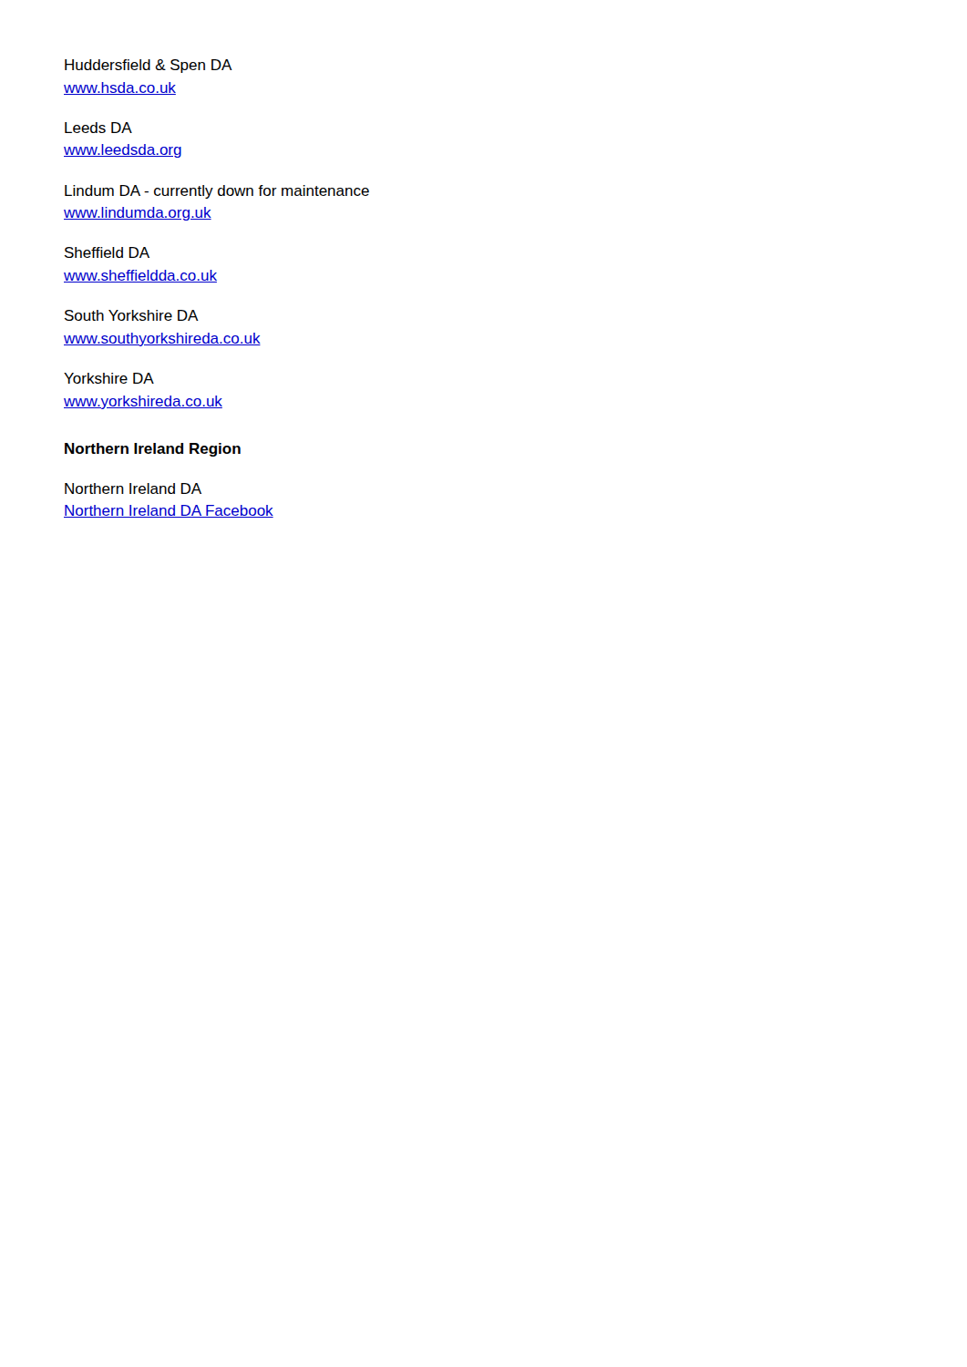Huddersfield & Spen DA
www.hsda.co.uk
Leeds DA
www.leedsda.org
Lindum DA - currently down for maintenance
www.lindumda.org.uk
Sheffield DA
www.sheffieldda.co.uk
South Yorkshire DA
www.southyorkshireda.co.uk
Yorkshire DA
www.yorkshireda.co.uk
Northern Ireland Region
Northern Ireland DA
Northern Ireland DA Facebook